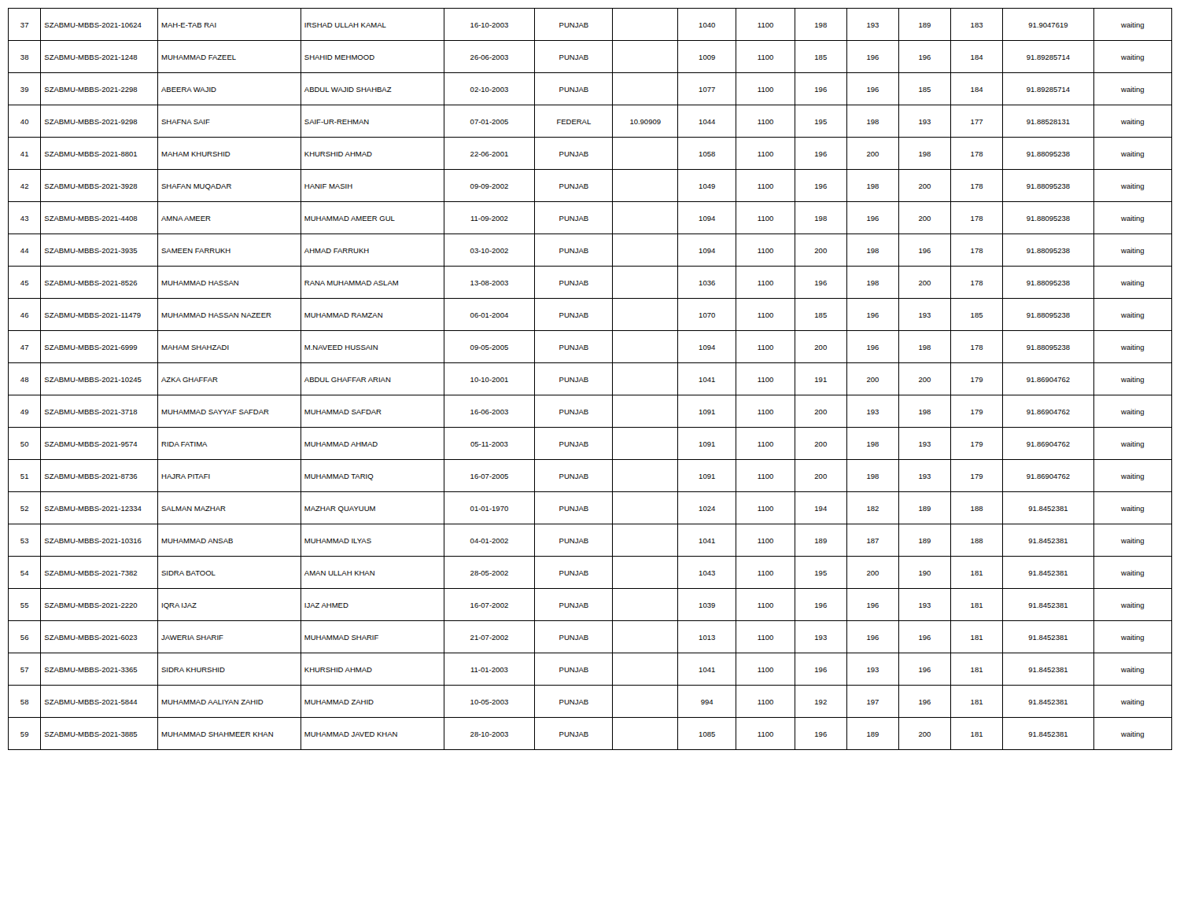| 37 | SZABMU-MBBS-2021-10624 | MAH-E-TAB RAI | IRSHAD ULLAH KAMAL | 16-10-2003 | PUNJAB | | 1040 | 1100 | 198 | 193 | 189 | 183 | 91.9047619 | waiting |
| 38 | SZABMU-MBBS-2021-1248 | MUHAMMAD FAZEEL | SHAHID MEHMOOD | 26-06-2003 | PUNJAB | | 1009 | 1100 | 185 | 196 | 196 | 184 | 91.89285714 | waiting |
| 39 | SZABMU-MBBS-2021-2298 | ABEERA WAJID | ABDUL WAJID SHAHBAZ | 02-10-2003 | PUNJAB | | 1077 | 1100 | 196 | 196 | 185 | 184 | 91.89285714 | waiting |
| 40 | SZABMU-MBBS-2021-9298 | SHAFNA SAIF | SAIF-UR-REHMAN | 07-01-2005 | FEDERAL | 10.90909 | 1044 | 1100 | 195 | 198 | 193 | 177 | 91.88528131 | waiting |
| 41 | SZABMU-MBBS-2021-8801 | MAHAM KHURSHID | KHURSHID AHMAD | 22-06-2001 | PUNJAB | | 1058 | 1100 | 196 | 200 | 198 | 178 | 91.88095238 | waiting |
| 42 | SZABMU-MBBS-2021-3928 | SHAFAN MUQADAR | HANIF MASIH | 09-09-2002 | PUNJAB | | 1049 | 1100 | 196 | 198 | 200 | 178 | 91.88095238 | waiting |
| 43 | SZABMU-MBBS-2021-4408 | AMNA AMEER | MUHAMMAD AMEER GUL | 11-09-2002 | PUNJAB | | 1094 | 1100 | 198 | 196 | 200 | 178 | 91.88095238 | waiting |
| 44 | SZABMU-MBBS-2021-3935 | SAMEEN FARRUKH | AHMAD FARRUKH | 03-10-2002 | PUNJAB | | 1094 | 1100 | 200 | 198 | 196 | 178 | 91.88095238 | waiting |
| 45 | SZABMU-MBBS-2021-8526 | MUHAMMAD HASSAN | RANA MUHAMMAD ASLAM | 13-08-2003 | PUNJAB | | 1036 | 1100 | 196 | 198 | 200 | 178 | 91.88095238 | waiting |
| 46 | SZABMU-MBBS-2021-11479 | MUHAMMAD HASSAN NAZEER | MUHAMMAD RAMZAN | 06-01-2004 | PUNJAB | | 1070 | 1100 | 185 | 196 | 193 | 185 | 91.88095238 | waiting |
| 47 | SZABMU-MBBS-2021-6999 | MAHAM SHAHZADI | M.NAVEED HUSSAIN | 09-05-2005 | PUNJAB | | 1094 | 1100 | 200 | 196 | 198 | 178 | 91.88095238 | waiting |
| 48 | SZABMU-MBBS-2021-10245 | AZKA GHAFFAR | ABDUL GHAFFAR ARIAN | 10-10-2001 | PUNJAB | | 1041 | 1100 | 191 | 200 | 200 | 179 | 91.86904762 | waiting |
| 49 | SZABMU-MBBS-2021-3718 | MUHAMMAD SAYYAF SAFDAR | MUHAMMAD SAFDAR | 16-06-2003 | PUNJAB | | 1091 | 1100 | 200 | 193 | 198 | 179 | 91.86904762 | waiting |
| 50 | SZABMU-MBBS-2021-9574 | RIDA FATIMA | MUHAMMAD AHMAD | 05-11-2003 | PUNJAB | | 1091 | 1100 | 200 | 198 | 193 | 179 | 91.86904762 | waiting |
| 51 | SZABMU-MBBS-2021-8736 | HAJRA PITAFI | MUHAMMAD TARIQ | 16-07-2005 | PUNJAB | | 1091 | 1100 | 200 | 198 | 193 | 179 | 91.86904762 | waiting |
| 52 | SZABMU-MBBS-2021-12334 | SALMAN MAZHAR | MAZHAR QUAYUUM | 01-01-1970 | PUNJAB | | 1024 | 1100 | 194 | 182 | 189 | 188 | 91.8452381 | waiting |
| 53 | SZABMU-MBBS-2021-10316 | MUHAMMAD ANSAB | MUHAMMAD ILYAS | 04-01-2002 | PUNJAB | | 1041 | 1100 | 189 | 187 | 189 | 188 | 91.8452381 | waiting |
| 54 | SZABMU-MBBS-2021-7382 | SIDRA BATOOL | AMAN ULLAH KHAN | 28-05-2002 | PUNJAB | | 1043 | 1100 | 195 | 200 | 190 | 181 | 91.8452381 | waiting |
| 55 | SZABMU-MBBS-2021-2220 | IQRA IJAZ | IJAZ AHMED | 16-07-2002 | PUNJAB | | 1039 | 1100 | 196 | 196 | 193 | 181 | 91.8452381 | waiting |
| 56 | SZABMU-MBBS-2021-6023 | JAWERIA SHARIF | MUHAMMAD SHARIF | 21-07-2002 | PUNJAB | | 1013 | 1100 | 193 | 196 | 196 | 181 | 91.8452381 | waiting |
| 57 | SZABMU-MBBS-2021-3365 | SIDRA KHURSHID | KHURSHID AHMAD | 11-01-2003 | PUNJAB | | 1041 | 1100 | 196 | 193 | 196 | 181 | 91.8452381 | waiting |
| 58 | SZABMU-MBBS-2021-5844 | MUHAMMAD AALIYAN ZAHID | MUHAMMAD ZAHID | 10-05-2003 | PUNJAB | | 994 | 1100 | 192 | 197 | 196 | 181 | 91.8452381 | waiting |
| 59 | SZABMU-MBBS-2021-3885 | MUHAMMAD SHAHMEER KHAN | MUHAMMAD JAVED KHAN | 28-10-2003 | PUNJAB | | 1085 | 1100 | 196 | 189 | 200 | 181 | 91.8452381 | waiting |